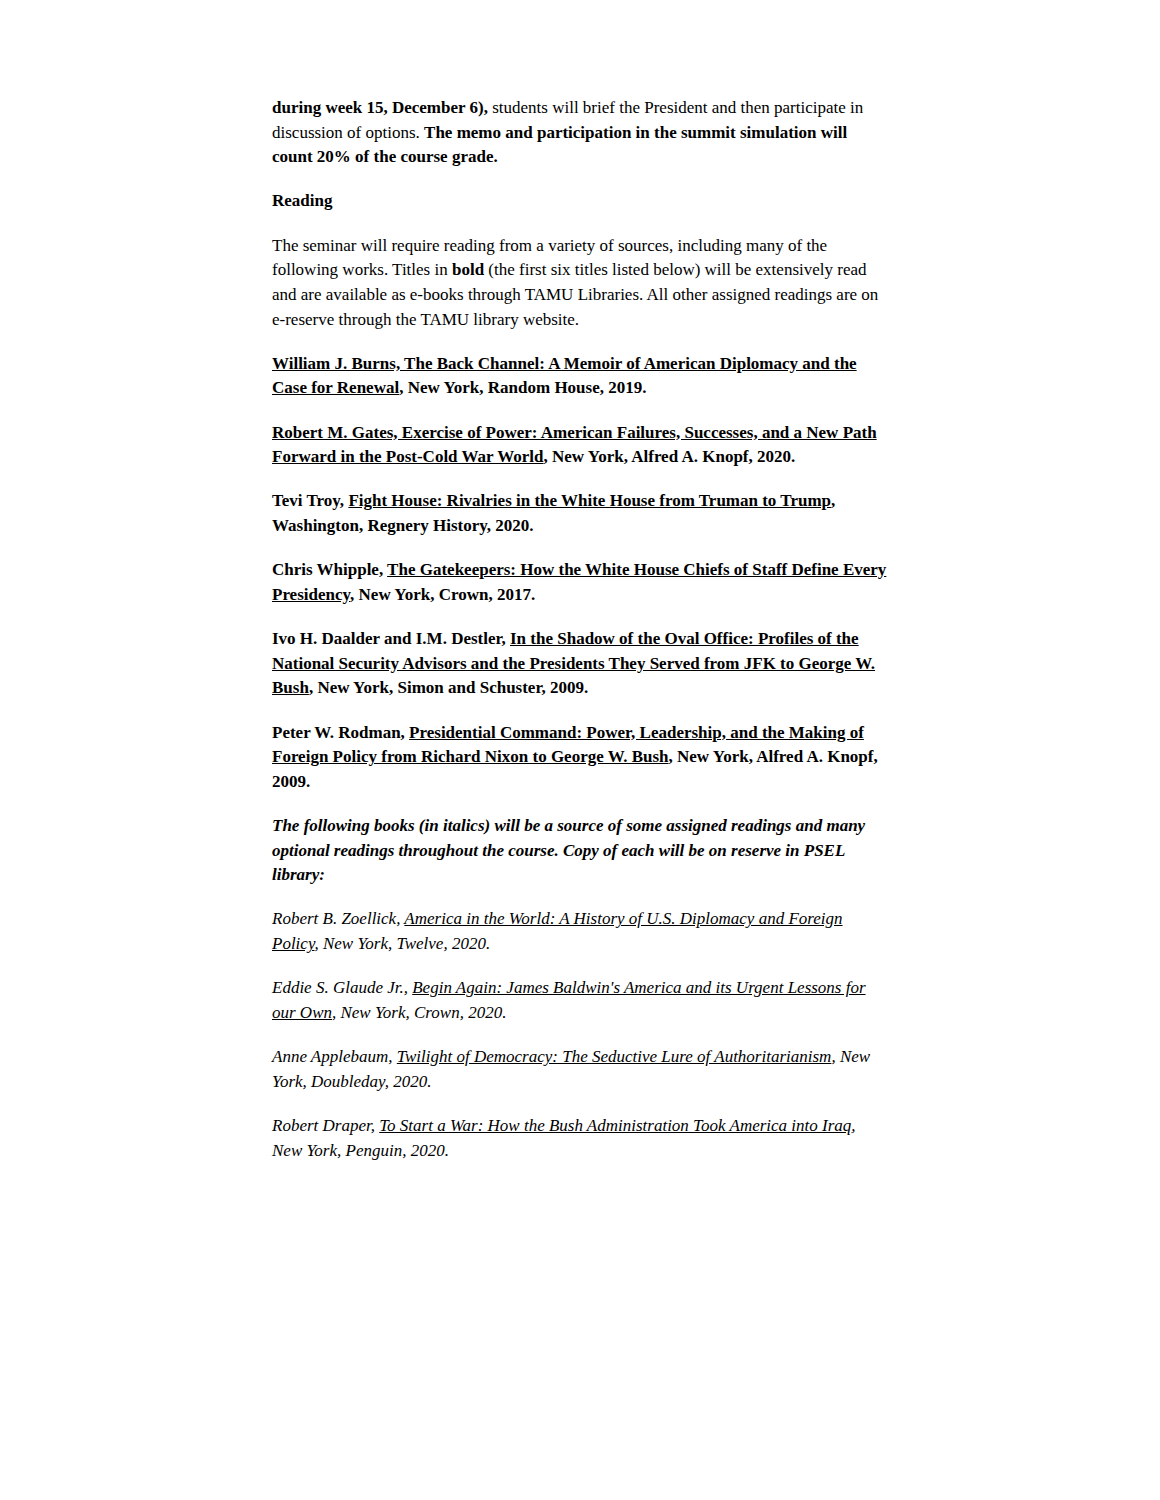during week 15, December 6), students will brief the President and then participate in discussion of options. The memo and participation in the summit simulation will count 20% of the course grade.
Reading
The seminar will require reading from a variety of sources, including many of the following works. Titles in bold (the first six titles listed below) will be extensively read and are available as e-books through TAMU Libraries. All other assigned readings are on e-reserve through the TAMU library website.
William J. Burns, The Back Channel: A Memoir of American Diplomacy and the Case for Renewal, New York, Random House, 2019.
Robert M. Gates, Exercise of Power: American Failures, Successes, and a New Path Forward in the Post-Cold War World, New York, Alfred A. Knopf, 2020.
Tevi Troy, Fight House: Rivalries in the White House from Truman to Trump, Washington, Regnery History, 2020.
Chris Whipple, The Gatekeepers: How the White House Chiefs of Staff Define Every Presidency, New York, Crown, 2017.
Ivo H. Daalder and I.M. Destler, In the Shadow of the Oval Office: Profiles of the National Security Advisors and the Presidents They Served from JFK to George W. Bush, New York, Simon and Schuster, 2009.
Peter W. Rodman, Presidential Command: Power, Leadership, and the Making of Foreign Policy from Richard Nixon to George W. Bush, New York, Alfred A. Knopf, 2009.
The following books (in italics) will be a source of some assigned readings and many optional readings throughout the course. Copy of each will be on reserve in PSEL library:
Robert B. Zoellick, America in the World: A History of U.S. Diplomacy and Foreign Policy, New York, Twelve, 2020.
Eddie S. Glaude Jr., Begin Again: James Baldwin's America and its Urgent Lessons for our Own, New York, Crown, 2020.
Anne Applebaum, Twilight of Democracy: The Seductive Lure of Authoritarianism, New York, Doubleday, 2020.
Robert Draper, To Start a War: How the Bush Administration Took America into Iraq, New York, Penguin, 2020.